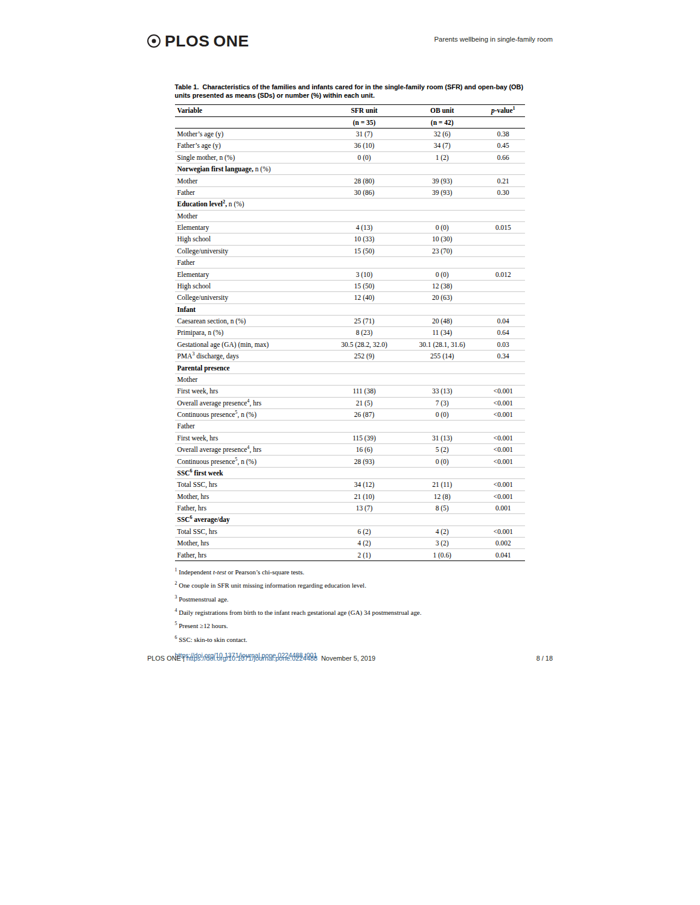PLOS ONE
Parents wellbeing in single-family room
Table 1. Characteristics of the families and infants cared for in the single-family room (SFR) and open-bay (OB) units presented as means (SDs) or number (%) within each unit.
| Variable | SFR unit | OB unit | p -value 1 |
| --- | --- | --- | --- |
| | (n = 35) | (n = 42) | |
| Mother’s age (y) | 31 (7) | 32 (6) | 0.38 |
| Father’s age (y) | 36 (10) | 34 (7) | 0.45 |
| Single mother, n (%) | 0 (0) | 1 (2) | 0.66 |
| Norwegian first language, n (%) | | | |
| Mother | 28 (80) | 39 (93) | 0.21 |
| Father | 30 (86) | 39 (93) | 0.30 |
| Education level 2 , n (%) | | | |
| Mother | | | |
| Elementary | 4 (13) | 0 (0) | 0.015 |
| High school | 10 (33) | 10 (30) | |
| College/university | 15 (50) | 23 (70) | |
| Father | | | |
| Elementary | 3 (10) | 0 (0) | 0.012 |
| High school | 15 (50) | 12 (38) | |
| College/university | 12 (40) | 20 (63) | |
| Infant | | | |
| Caesarean section, n (%) | 25 (71) | 20 (48) | 0.04 |
| Primipara, n (%) | 8 (23) | 11 (34) | 0.64 |
| Gestational age (GA) (min, max) | 30.5 (28.2, 32.0) | 30.1 (28.1, 31.6) | 0.03 |
| PMA 3 discharge, days | 252 (9) | 255 (14) | 0.34 |
| Parental presence | | | |
| Mother | | | |
| First week, hrs | 111 (38) | 33 (13) | <0.001 |
| Overall average presence 4 , hrs | 21 (5) | 7 (3) | <0.001 |
| Continuous presence 5 , n (%) | 26 (87) | 0 (0) | <0.001 |
| Father | | | |
| First week, hrs | 115 (39) | 31 (13) | <0.001 |
| Overall average presence 4 , hrs | 16 (6) | 5 (2) | <0.001 |
| Continuous presence 5 , n (%) | 28 (93) | 0 (0) | <0.001 |
| SSC 6 first week | | | |
| Total SSC, hrs | 34 (12) | 21 (11) | <0.001 |
| Mother, hrs | 21 (10) | 12 (8) | <0.001 |
| Father, hrs | 13 (7) | 8 (5) | 0.001 |
| SSC 6 average/day | | | |
| Total SSC, hrs | 6 (2) | 4 (2) | <0.001 |
| Mother, hrs | 4 (2) | 3 (2) | 0.002 |
| Father, hrs | 2 (1) | 1 (0.6) | 0.041 |
1 Independent t-test or Pearson’s chi-square tests.
2 One couple in SFR unit missing information regarding education level.
3 Postmenstrual age.
4 Daily registrations from birth to the infant reach gestational age (GA) 34 postmenstrual age.
5 Present ≥12 hours.
6 SSC: skin-to skin contact.
https://doi.org/10.1371/journal.pone.0224488.t001
PLOS ONE | https://doi.org/10.1371/journal.pone.0224488 November 5, 2019
8 / 18